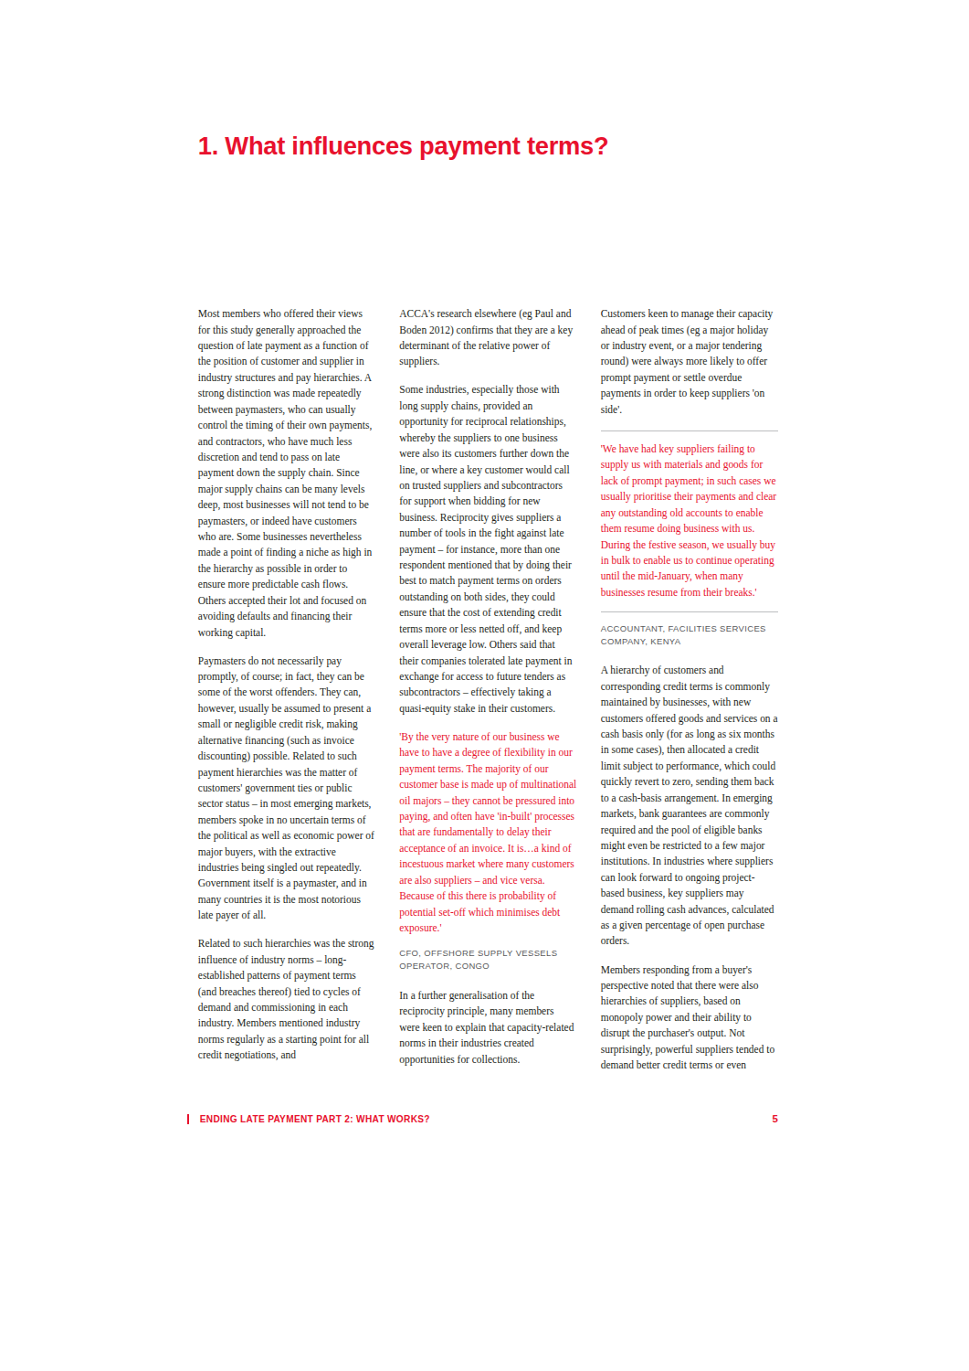1. What influences payment terms?
Most members who offered their views for this study generally approached the question of late payment as a function of the position of customer and supplier in industry structures and pay hierarchies. A strong distinction was made repeatedly between paymasters, who can usually control the timing of their own payments, and contractors, who have much less discretion and tend to pass on late payment down the supply chain. Since major supply chains can be many levels deep, most businesses will not tend to be paymasters, or indeed have customers who are. Some businesses nevertheless made a point of finding a niche as high in the hierarchy as possible in order to ensure more predictable cash flows. Others accepted their lot and focused on avoiding defaults and financing their working capital.
Paymasters do not necessarily pay promptly, of course; in fact, they can be some of the worst offenders. They can, however, usually be assumed to present a small or negligible credit risk, making alternative financing (such as invoice discounting) possible. Related to such payment hierarchies was the matter of customers' government ties or public sector status – in most emerging markets, members spoke in no uncertain terms of the political as well as economic power of major buyers, with the extractive industries being singled out repeatedly. Government itself is a paymaster, and in many countries it is the most notorious late payer of all.
Related to such hierarchies was the strong influence of industry norms – long-established patterns of payment terms (and breaches thereof) tied to cycles of demand and commissioning in each industry. Members mentioned industry norms regularly as a starting point for all credit negotiations, and
ACCA's research elsewhere (eg Paul and Boden 2012) confirms that they are a key determinant of the relative power of suppliers.
Some industries, especially those with long supply chains, provided an opportunity for reciprocal relationships, whereby the suppliers to one business were also its customers further down the line, or where a key customer would call on trusted suppliers and subcontractors for support when bidding for new business. Reciprocity gives suppliers a number of tools in the fight against late payment – for instance, more than one respondent mentioned that by doing their best to match payment terms on orders outstanding on both sides, they could ensure that the cost of extending credit terms more or less netted off, and keep overall leverage low. Others said that their companies tolerated late payment in exchange for access to future tenders as subcontractors – effectively taking a quasi-equity stake in their customers.
'By the very nature of our business we have to have a degree of flexibility in our payment terms. The majority of our customer base is made up of multinational oil majors – they cannot be pressured into paying, and often have 'in-built' processes that are fundamentally to delay their acceptance of an invoice. It is…a kind of incestuous market where many customers are also suppliers – and vice versa. Because of this there is probability of potential set-off which minimises debt exposure.'
CFO, Offshore Supply Vessels Operator, Congo
In a further generalisation of the reciprocity principle, many members were keen to explain that capacity-related norms in their industries created opportunities for collections.
Customers keen to manage their capacity ahead of peak times (eg a major holiday or industry event, or a major tendering round) were always more likely to offer prompt payment or settle overdue payments in order to keep suppliers 'on side'.
'We have had key suppliers failing to supply us with materials and goods for lack of prompt payment; in such cases we usually prioritise their payments and clear any outstanding old accounts to enable them resume doing business with us. During the festive season, we usually buy in bulk to enable us to continue operating until the mid-January, when many businesses resume from their breaks.'
Accountant, Facilities Services Company, Kenya
A hierarchy of customers and corresponding credit terms is commonly maintained by businesses, with new customers offered goods and services on a cash basis only (for as long as six months in some cases), then allocated a credit limit subject to performance, which could quickly revert to zero, sending them back to a cash-basis arrangement. In emerging markets, bank guarantees are commonly required and the pool of eligible banks might even be restricted to a few major institutions. In industries where suppliers can look forward to ongoing project-based business, key suppliers may demand rolling cash advances, calculated as a given percentage of open purchase orders.
Members responding from a buyer's perspective noted that there were also hierarchies of suppliers, based on monopoly power and their ability to disrupt the purchaser's output. Not surprisingly, powerful suppliers tended to demand better credit terms or even
Ending late payment part 2: what works?
5